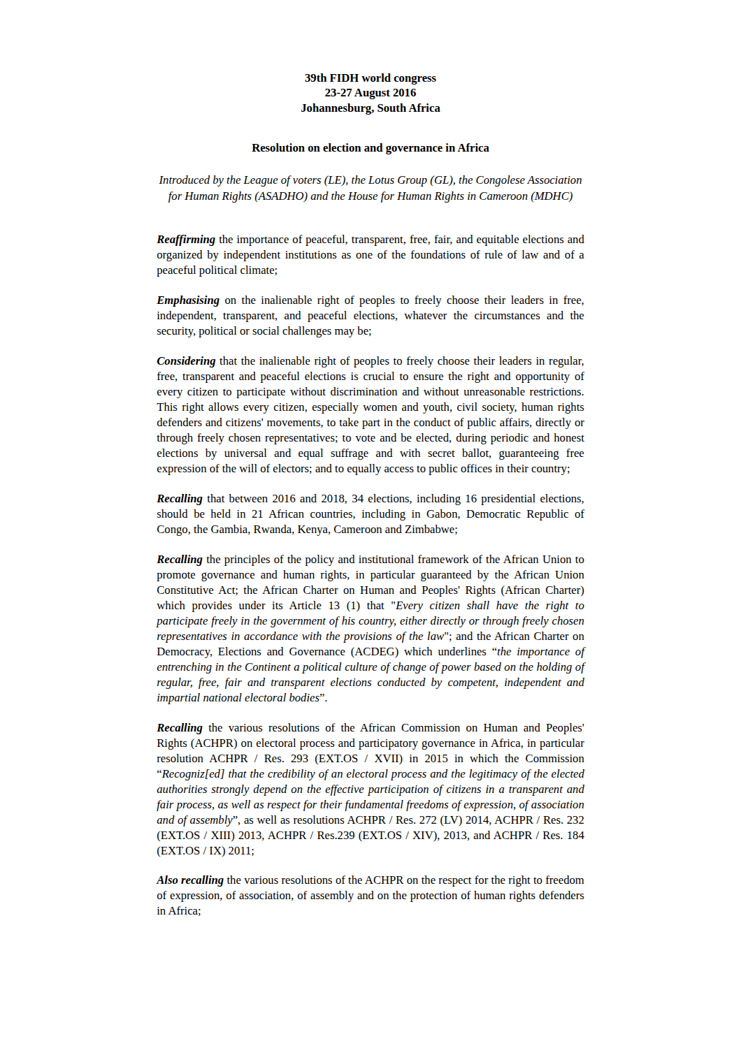39th FIDH world congress
23-27 August 2016
Johannesburg, South Africa
Resolution on election and governance in Africa
Introduced by the League of voters (LE), the Lotus Group (GL), the Congolese Association for Human Rights (ASADHO) and the House for Human Rights in Cameroon (MDHC)
Reaffirming the importance of peaceful, transparent, free, fair, and equitable elections and organized by independent institutions as one of the foundations of rule of law and of a peaceful political climate;
Emphasising on the inalienable right of peoples to freely choose their leaders in free, independent, transparent, and peaceful elections, whatever the circumstances and the security, political or social challenges may be;
Considering that the inalienable right of peoples to freely choose their leaders in regular, free, transparent and peaceful elections is crucial to ensure the right and opportunity of every citizen to participate without discrimination and without unreasonable restrictions. This right allows every citizen, especially women and youth, civil society, human rights defenders and citizens' movements, to take part in the conduct of public affairs, directly or through freely chosen representatives; to vote and be elected, during periodic and honest elections by universal and equal suffrage and with secret ballot, guaranteeing free expression of the will of electors; and to equally access to public offices in their country;
Recalling that between 2016 and 2018, 34 elections, including 16 presidential elections, should be held in 21 African countries, including in Gabon, Democratic Republic of Congo, the Gambia, Rwanda, Kenya, Cameroon and Zimbabwe;
Recalling the principles of the policy and institutional framework of the African Union to promote governance and human rights, in particular guaranteed by the African Union Constitutive Act; the African Charter on Human and Peoples' Rights (African Charter) which provides under its Article 13 (1) that "Every citizen shall have the right to participate freely in the government of his country, either directly or through freely chosen representatives in accordance with the provisions of the law"; and the African Charter on Democracy, Elections and Governance (ACDEG) which underlines “the importance of entrenching in the Continent a political culture of change of power based on the holding of regular, free, fair and transparent elections conducted by competent, independent and impartial national electoral bodies”.
Recalling the various resolutions of the African Commission on Human and Peoples' Rights (ACHPR) on electoral process and participatory governance in Africa, in particular resolution ACHPR / Res. 293 (EXT.OS / XVII) in 2015 in which the Commission “Recogniz[ed] that the credibility of an electoral process and the legitimacy of the elected authorities strongly depend on the effective participation of citizens in a transparent and fair process, as well as respect for their fundamental freedoms of expression, of association and of assembly”, as well as resolutions ACHPR / Res. 272 (LV) 2014, ACHPR / Res. 232 (EXT.OS / XIII) 2013, ACHPR / Res.239 (EXT.OS / XIV), 2013, and ACHPR / Res. 184 (EXT.OS / IX) 2011;
Also recalling the various resolutions of the ACHPR on the respect for the right to freedom of expression, of association, of assembly and on the protection of human rights defenders in Africa;